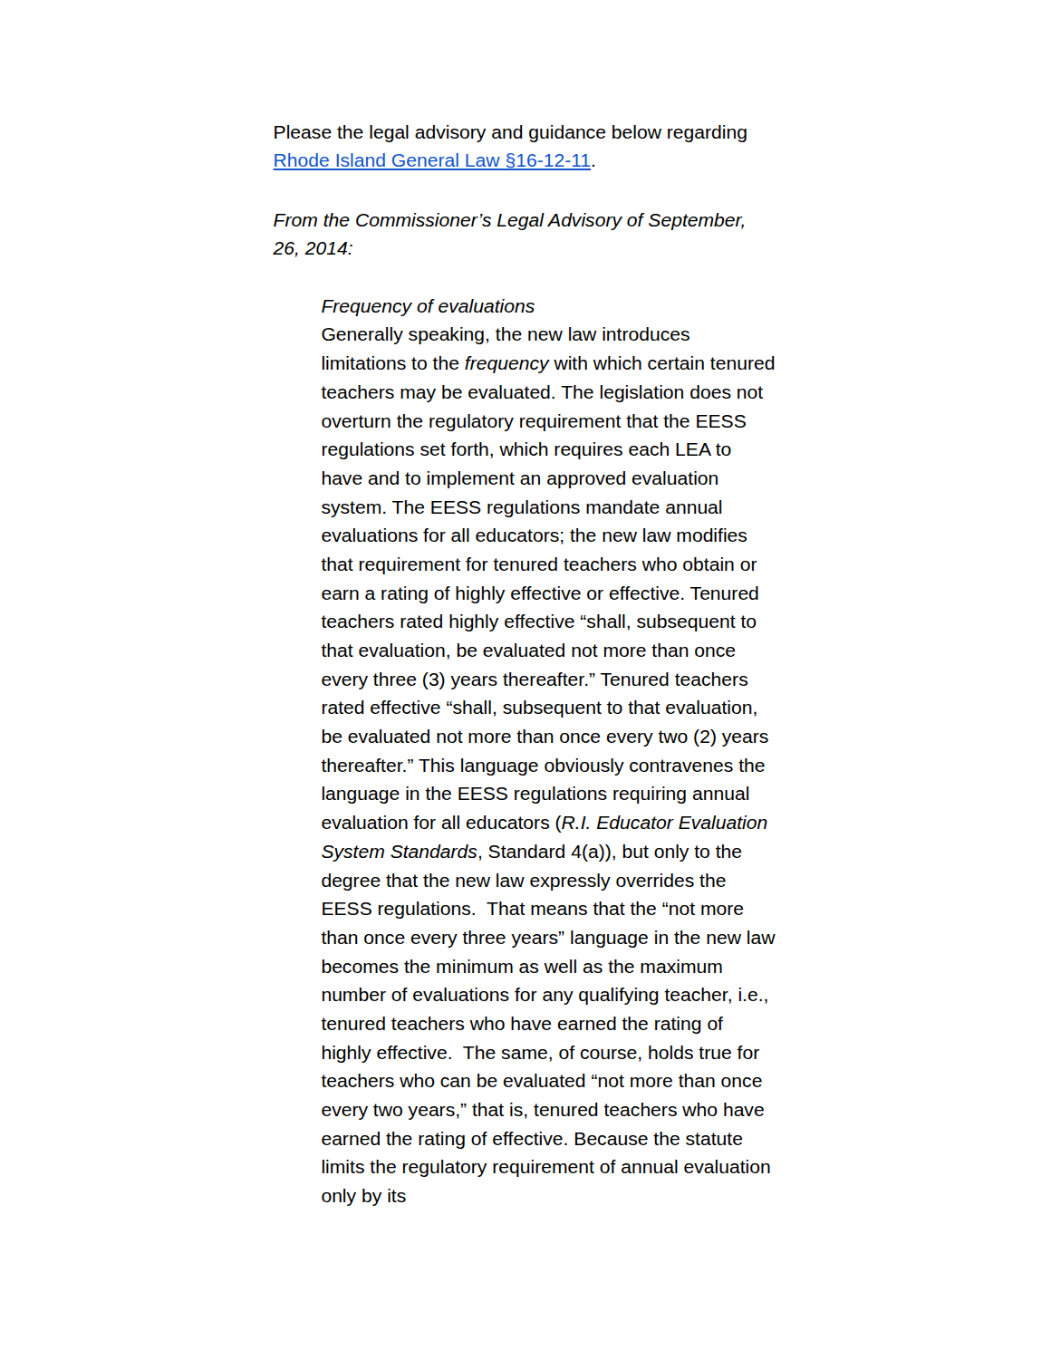Please the legal advisory and guidance below regarding Rhode Island General Law §16-12-11.
From the Commissioner’s Legal Advisory of September, 26, 2014:
Frequency of evaluations
Generally speaking, the new law introduces limitations to the frequency with which certain tenured teachers may be evaluated. The legislation does not overturn the regulatory requirement that the EESS regulations set forth, which requires each LEA to have and to implement an approved evaluation system. The EESS regulations mandate annual evaluations for all educators; the new law modifies that requirement for tenured teachers who obtain or earn a rating of highly effective or effective. Tenured teachers rated highly effective “shall, subsequent to that evaluation, be evaluated not more than once every three (3) years thereafter.” Tenured teachers rated effective “shall, subsequent to that evaluation, be evaluated not more than once every two (2) years thereafter.” This language obviously contravenes the language in the EESS regulations requiring annual evaluation for all educators (R.I. Educator Evaluation System Standards, Standard 4(a)), but only to the degree that the new law expressly overrides the EESS regulations. That means that the “not more than once every three years” language in the new law becomes the minimum as well as the maximum number of evaluations for any qualifying teacher, i.e., tenured teachers who have earned the rating of highly effective. The same, of course, holds true for teachers who can be evaluated “not more than once every two years,” that is, tenured teachers who have earned the rating of effective. Because the statute limits the regulatory requirement of annual evaluation only by its